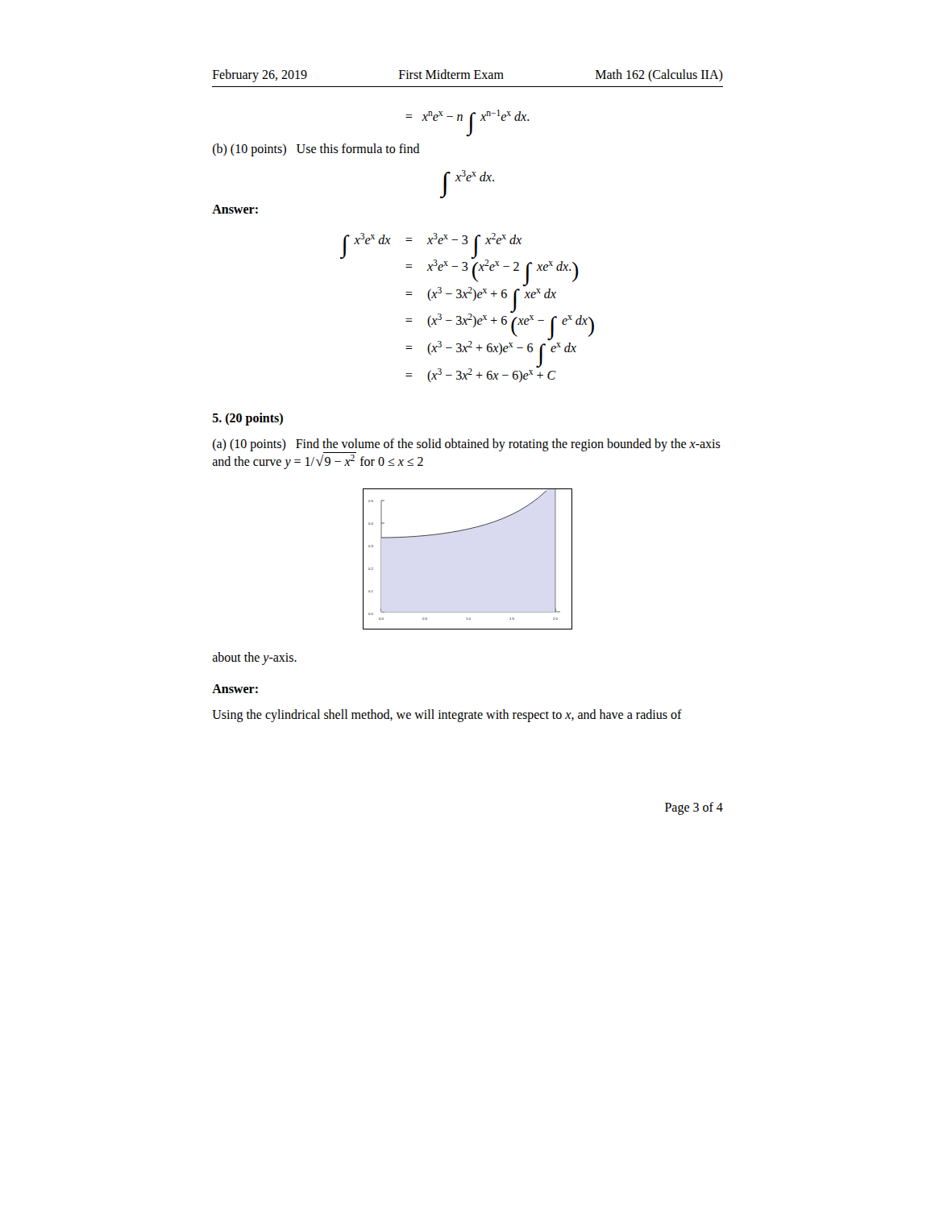February 26, 2019
First Midterm Exam
Math 162 (Calculus IIA)
= xnex − n ∫ xn−1ex dx.
(b) (10 points) Use this formula to find
∫ x3ex dx.
Answer:
| ∫ x 3 e x dx | = | x 3 e x − 3 ∫ x 2 e x dx |
| | = | x 3 e x − 3 ( x 2 e x − 2 ∫ xe x dx . ) |
| | = | ( x 3 − 3 x 2 ) e x + 6 ∫ xe x dx |
| | = | ( x 3 − 3 x 2 ) e x + 6 ( xe x − ∫ e x dx ) |
| | = | ( x 3 − 3 x 2 + 6 x ) e x − 6 ∫ e x dx |
| | = | ( x 3 − 3 x 2 + 6 x − 6) e x + C |
5. (20 points)
(a) (10 points) Find the volume of the solid obtained by rotating the region bounded by the x-axis and the curve y = 1/9 − x2 for 0 ≤ x ≤ 2
0.5 0.4 0.3 0.2 0.1 0.0 0.0 0.5 1.0 1.5 2.0
about the y-axis.
Answer:
Using the cylindrical shell method, we will integrate with respect to x, and have a radius of
Page 3 of 4